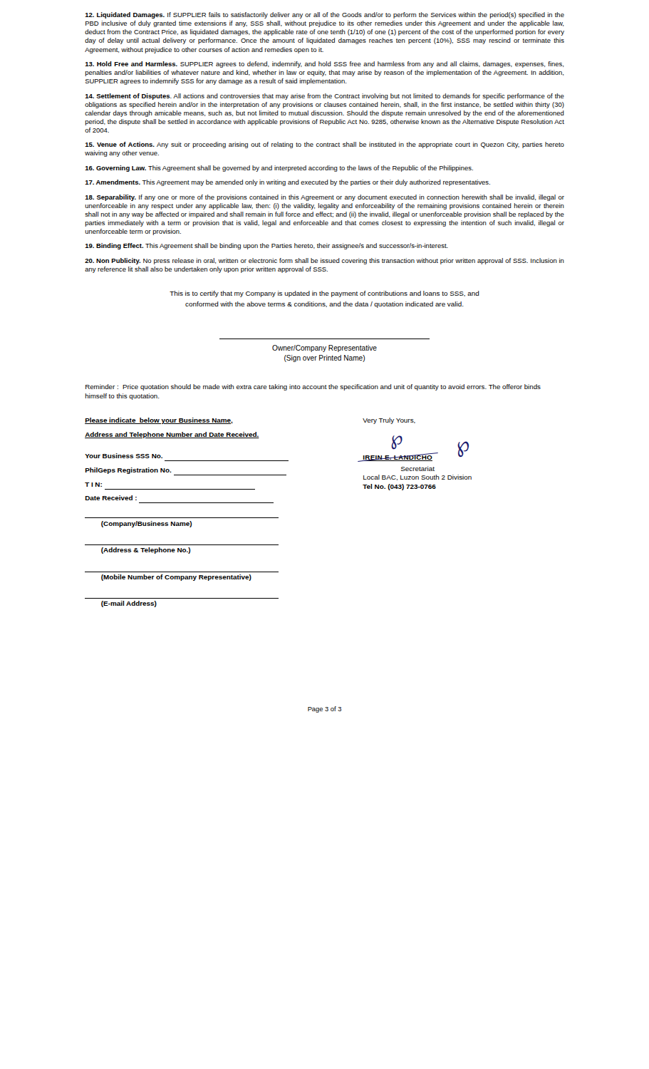12. Liquidated Damages. If SUPPLIER fails to satisfactorily deliver any or all of the Goods and/or to perform the Services within the period(s) specified in the PBD inclusive of duly granted time extensions if any, SSS shall, without prejudice to its other remedies under this Agreement and under the applicable law, deduct from the Contract Price, as liquidated damages, the applicable rate of one tenth (1/10) of one (1) percent of the cost of the unperformed portion for every day of delay until actual delivery or performance. Once the amount of liquidated damages reaches ten percent (10%), SSS may rescind or terminate this Agreement, without prejudice to other courses of action and remedies open to it.
13. Hold Free and Harmless. SUPPLIER agrees to defend, indemnify, and hold SSS free and harmless from any and all claims, damages, expenses, fines, penalties and/or liabilities of whatever nature and kind, whether in law or equity, that may arise by reason of the implementation of the Agreement. In addition, SUPPLIER agrees to indemnify SSS for any damage as a result of said implementation.
14. Settlement of Disputes. All actions and controversies that may arise from the Contract involving but not limited to demands for specific performance of the obligations as specified herein and/or in the interpretation of any provisions or clauses contained herein, shall, in the first instance, be settled within thirty (30) calendar days through amicable means, such as, but not limited to mutual discussion. Should the dispute remain unresolved by the end of the aforementioned period, the dispute shall be settled in accordance with applicable provisions of Republic Act No. 9285, otherwise known as the Alternative Dispute Resolution Act of 2004.
15. Venue of Actions. Any suit or proceeding arising out of relating to the contract shall be instituted in the appropriate court in Quezon City, parties hereto waiving any other venue.
16. Governing Law. This Agreement shall be governed by and interpreted according to the laws of the Republic of the Philippines.
17. Amendments. This Agreement may be amended only in writing and executed by the parties or their duly authorized representatives.
18. Separability. If any one or more of the provisions contained in this Agreement or any document executed in connection herewith shall be invalid, illegal or unenforceable in any respect under any applicable law, then: (i) the validity, legality and enforceability of the remaining provisions contained herein or therein shall not in any way be affected or impaired and shall remain in full force and effect; and (ii) the invalid, illegal or unenforceable provision shall be replaced by the parties immediately with a term or provision that is valid, legal and enforceable and that comes closest to expressing the intention of such invalid, illegal or unenforceable term or provision.
19. Binding Effect. This Agreement shall be binding upon the Parties hereto, their assignee/s and successor/s-in-interest.
20. Non Publicity. No press release in oral, written or electronic form shall be issued covering this transaction without prior written approval of SSS. Inclusion in any reference lit shall also be undertaken only upon prior written approval of SSS.
This is to certify that my Company is updated in the payment of contributions and loans to SSS, and conformed with the above terms & conditions, and the data / quotation indicated are valid.
Owner/Company Representative (Sign over Printed Name)
Reminder : Price quotation should be made with extra care taking into account the specification and unit of quantity to avoid errors. The offeror binds himself to this quotation.
| Please indicate below your Business Name, Address and Telephone Number and Date Received. Your Business SSS No. PhilGeps Registration No. T I N: Date Received : (Company/Business Name) (Address & Telephone No.) (Mobile Number of Company Representative) (E-mail Address) | Very Truly Yours, ℘ ℘ IREIN E. LANDICHO Secretariat Local BAC, Luzon South 2 Division Tel No. (043) 723-0766 |
Page 3 of 3